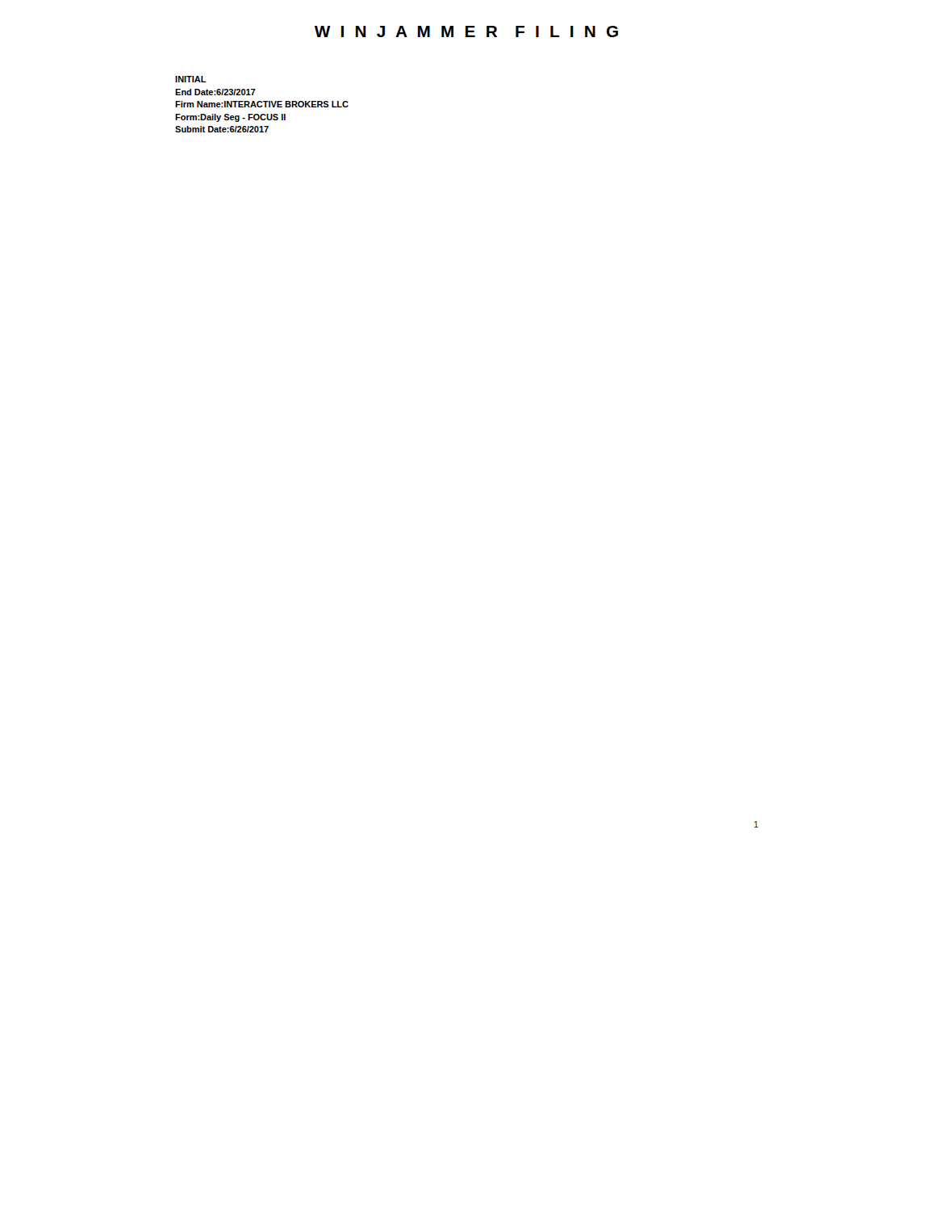W I N J A M M E R F I L I N G
INITIAL
End Date:6/23/2017
Firm Name:INTERACTIVE BROKERS LLC
Form:Daily Seg - FOCUS II
Submit Date:6/26/2017
1